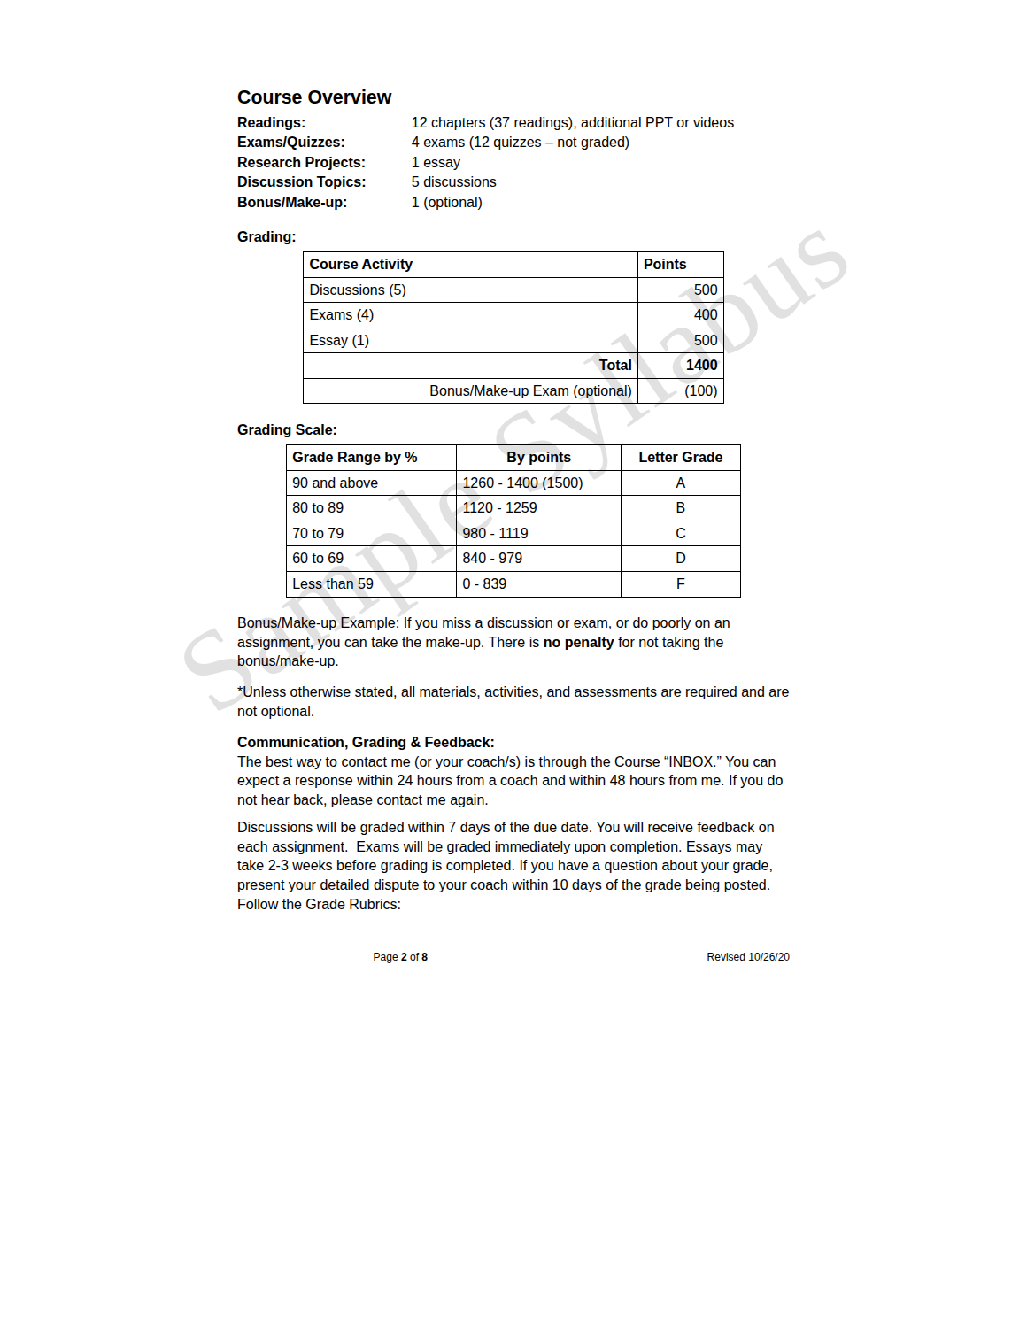Sample Syllabus
Course Overview
Readings:
12 chapters (37 readings), additional PPT or videos
Exams/Quizzes:
4 exams (12 quizzes – not graded)
Research Projects:
1 essay
Discussion Topics:
5 discussions
Bonus/Make-up:
1 (optional)
Grading:
| Course Activity | Points |
| --- | --- |
| Discussions (5) | 500 |
| Exams (4) | 400 |
| Essay (1) | 500 |
| Total | 1400 |
| Bonus/Make-up Exam (optional) | (100) |
Grading Scale:
| Grade Range by % | By points | Letter Grade |
| --- | --- | --- |
| 90 and above | 1260 - 1400 (1500) | A |
| 80 to 89 | 1120 - 1259 | B |
| 70 to 79 | 980 - 1119 | C |
| 60 to 69 | 840 - 979 | D |
| Less than 59 | 0 - 839 | F |
Bonus/Make-up Example: If you miss a discussion or exam, or do poorly on an assignment, you can take the make-up. There is no penalty for not taking the bonus/make-up.
*Unless otherwise stated, all materials, activities, and assessments are required and are not optional.
Communication, Grading & Feedback:
The best way to contact me (or your coach/s) is through the Course “INBOX.” You can expect a response within 24 hours from a coach and within 48 hours from me. If you do not hear back, please contact me again.
Discussions will be graded within 7 days of the due date. You will receive feedback on each assignment. Exams will be graded immediately upon completion. Essays may take 2-3 weeks before grading is completed. If you have a question about your grade, present your detailed dispute to your coach within 10 days of the grade being posted. Follow the Grade Rubrics:
Page 2 of 8 Revised 10/26/20